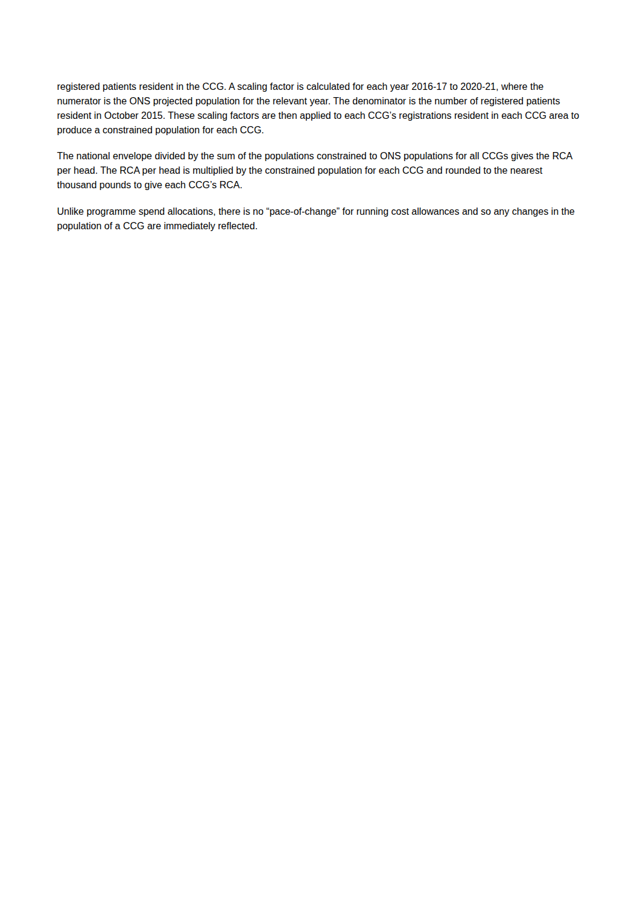registered patients resident in the CCG. A scaling factor is calculated for each year 2016-17 to 2020-21, where the numerator is the ONS projected population for the relevant year. The denominator is the number of registered patients resident in October 2015. These scaling factors are then applied to each CCG’s registrations resident in each CCG area to produce a constrained population for each CCG.
The national envelope divided by the sum of the populations constrained to ONS populations for all CCGs gives the RCA per head. The RCA per head is multiplied by the constrained population for each CCG and rounded to the nearest thousand pounds to give each CCG’s RCA.
Unlike programme spend allocations, there is no “pace-of-change” for running cost allowances and so any changes in the population of a CCG are immediately reflected.